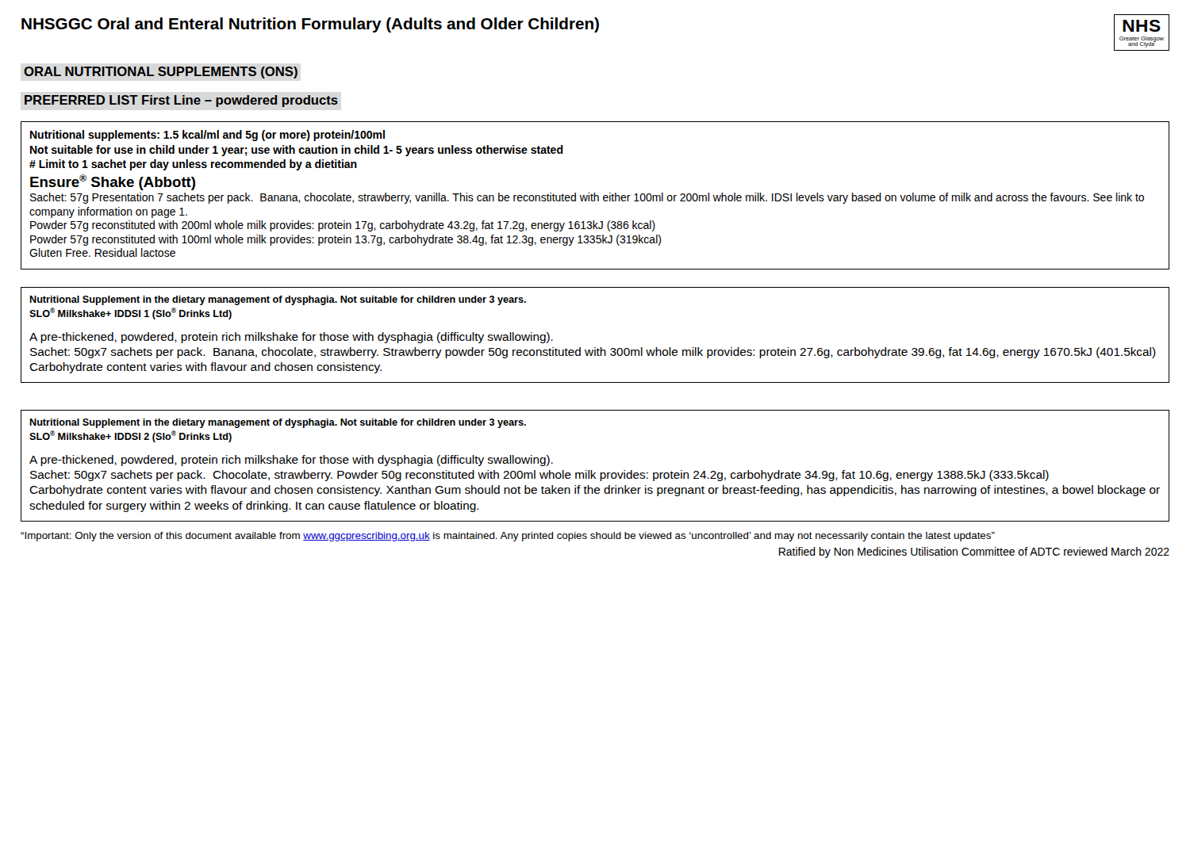NHSGGC Oral and Enteral Nutrition Formulary (Adults and Older Children)
NHS Greater Glasgow
and Clyde
ORAL NUTRITIONAL SUPPLEMENTS (ONS)
PREFERRED LIST First Line – powdered products
Nutritional supplements: 1.5 kcal/ml and 5g (or more) protein/100ml
Not suitable for use in child under 1 year; use with caution in child 1- 5 years unless otherwise stated
# Limit to 1 sachet per day unless recommended by a dietitian
Ensure® Shake (Abbott)
Sachet: 57g Presentation 7 sachets per pack. Banana, chocolate, strawberry, vanilla. This can be reconstituted with either 100ml or 200ml whole milk. IDSI levels vary based on volume of milk and across the favours. See link to company information on page 1.
Powder 57g reconstituted with 200ml whole milk provides: protein 17g, carbohydrate 43.2g, fat 17.2g, energy 1613kJ (386 kcal)
Powder 57g reconstituted with 100ml whole milk provides: protein 13.7g, carbohydrate 38.4g, fat 12.3g, energy 1335kJ (319kcal)
Gluten Free. Residual lactose
Nutritional Supplement in the dietary management of dysphagia. Not suitable for children under 3 years.
SLO® Milkshake+ IDDSI 1 (Slo® Drinks Ltd)
A pre-thickened, powdered, protein rich milkshake for those with dysphagia (difficulty swallowing).
Sachet: 50gx7 sachets per pack. Banana, chocolate, strawberry. Strawberry powder 50g reconstituted with 300ml whole milk provides: protein 27.6g, carbohydrate 39.6g, fat 14.6g, energy 1670.5kJ (401.5kcal)
Carbohydrate content varies with flavour and chosen consistency.
Nutritional Supplement in the dietary management of dysphagia. Not suitable for children under 3 years.
SLO® Milkshake+ IDDSI 2 (Slo® Drinks Ltd)
A pre-thickened, powdered, protein rich milkshake for those with dysphagia (difficulty swallowing).
Sachet: 50gx7 sachets per pack. Chocolate, strawberry. Powder 50g reconstituted with 200ml whole milk provides: protein 24.2g, carbohydrate 34.9g, fat 10.6g, energy 1388.5kJ (333.5kcal)
Carbohydrate content varies with flavour and chosen consistency. Xanthan Gum should not be taken if the drinker is pregnant or breast-feeding, has appendicitis, has narrowing of intestines, a bowel blockage or scheduled for surgery within 2 weeks of drinking. It can cause flatulence or bloating.
“Important: Only the version of this document available from www.ggcprescribing.org.uk is maintained. Any printed copies should be viewed as ‘uncontrolled’ and may not necessarily contain the latest updates”
Ratified by Non Medicines Utilisation Committee of ADTC reviewed March 2022